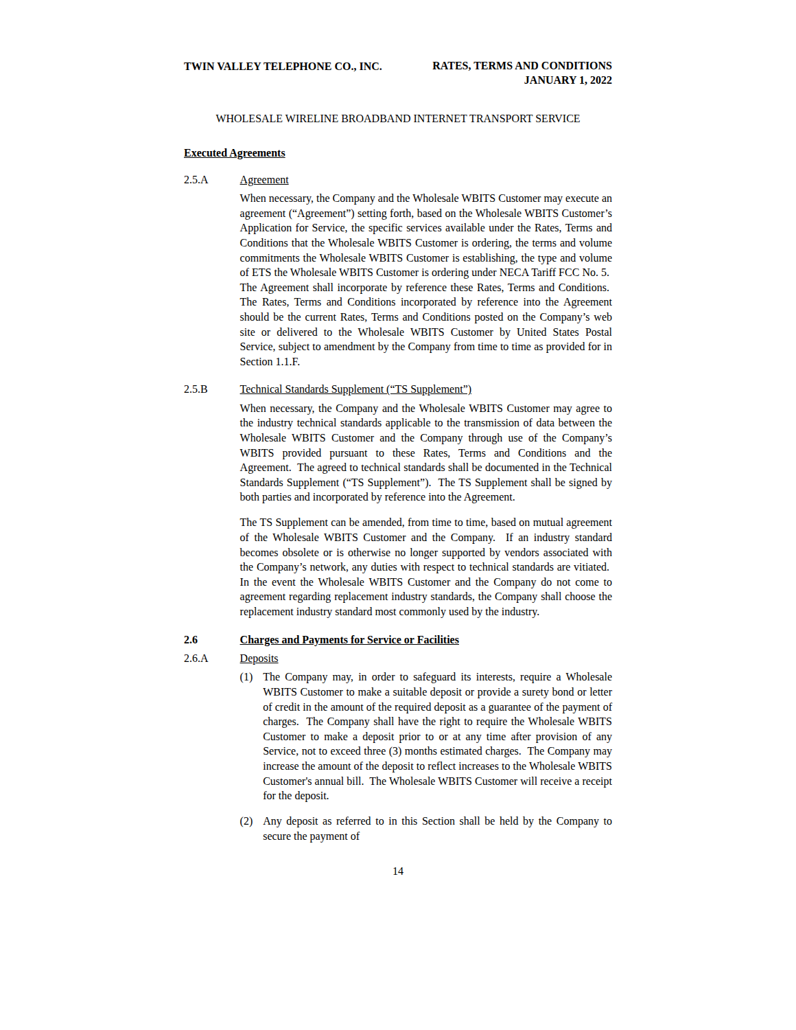TWIN VALLEY TELEPHONE CO., INC.
RATES, TERMS AND CONDITIONS
JANUARY 1, 2022
WHOLESALE WIRELINE BROADBAND INTERNET TRANSPORT SERVICE
Executed Agreements
2.5.A
Agreement
When necessary, the Company and the Wholesale WBITS Customer may execute an agreement (“Agreement”) setting forth, based on the Wholesale WBITS Customer’s Application for Service, the specific services available under the Rates, Terms and Conditions that the Wholesale WBITS Customer is ordering, the terms and volume commitments the Wholesale WBITS Customer is establishing, the type and volume of ETS the Wholesale WBITS Customer is ordering under NECA Tariff FCC No. 5. The Agreement shall incorporate by reference these Rates, Terms and Conditions. The Rates, Terms and Conditions incorporated by reference into the Agreement should be the current Rates, Terms and Conditions posted on the Company’s web site or delivered to the Wholesale WBITS Customer by United States Postal Service, subject to amendment by the Company from time to time as provided for in Section 1.1.F.
2.5.B
Technical Standards Supplement (“TS Supplement”)
When necessary, the Company and the Wholesale WBITS Customer may agree to the industry technical standards applicable to the transmission of data between the Wholesale WBITS Customer and the Company through use of the Company’s WBITS provided pursuant to these Rates, Terms and Conditions and the Agreement. The agreed to technical standards shall be documented in the Technical Standards Supplement (“TS Supplement”). The TS Supplement shall be signed by both parties and incorporated by reference into the Agreement.
The TS Supplement can be amended, from time to time, based on mutual agreement of the Wholesale WBITS Customer and the Company. If an industry standard becomes obsolete or is otherwise no longer supported by vendors associated with the Company’s network, any duties with respect to technical standards are vitiated. In the event the Wholesale WBITS Customer and the Company do not come to agreement regarding replacement industry standards, the Company shall choose the replacement industry standard most commonly used by the industry.
2.6
Charges and Payments for Service or Facilities
2.6.A
Deposits
(1)
The Company may, in order to safeguard its interests, require a Wholesale WBITS Customer to make a suitable deposit or provide a surety bond or letter of credit in the amount of the required deposit as a guarantee of the payment of charges. The Company shall have the right to require the Wholesale WBITS Customer to make a deposit prior to or at any time after provision of any Service, not to exceed three (3) months estimated charges. The Company may increase the amount of the deposit to reflect increases to the Wholesale WBITS Customer's annual bill. The Wholesale WBITS Customer will receive a receipt for the deposit.
(2)
Any deposit as referred to in this Section shall be held by the Company to secure the payment of
14